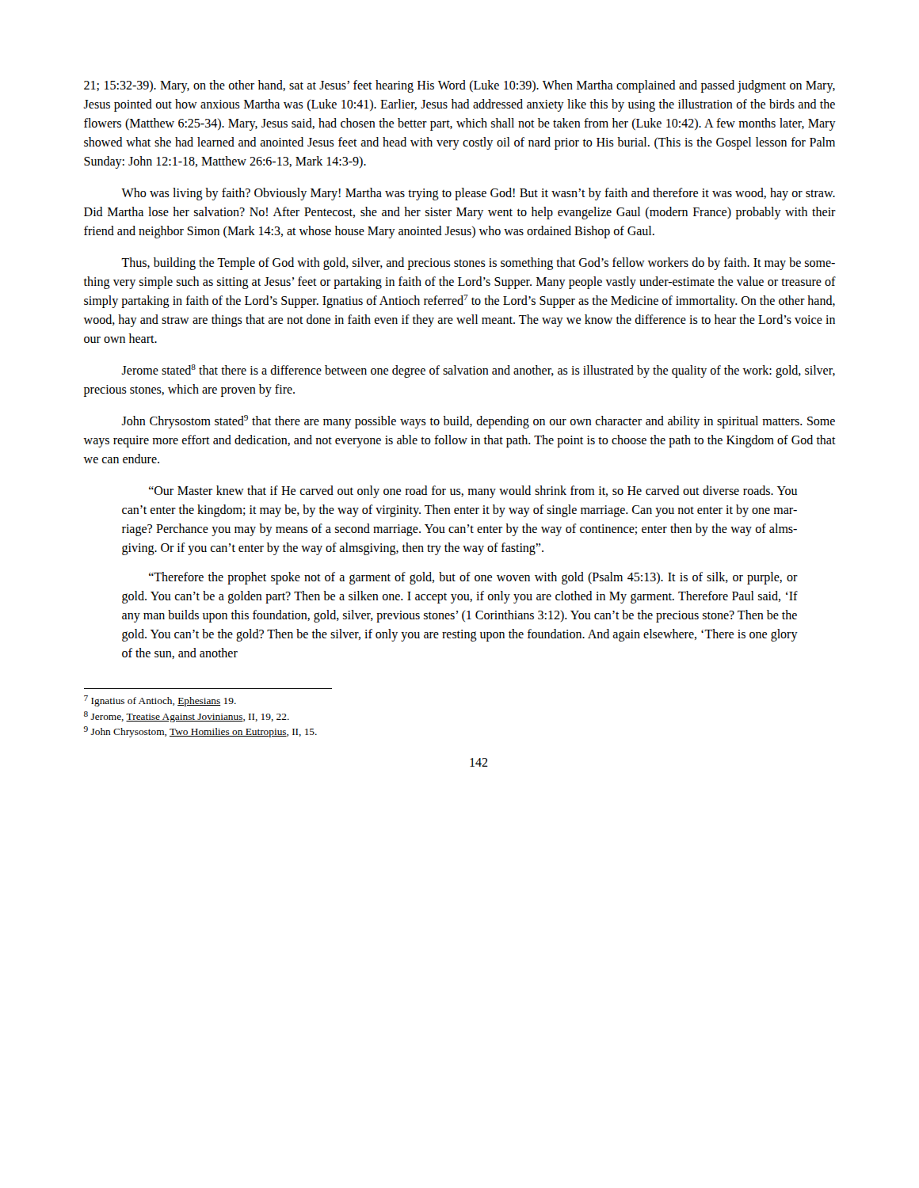21; 15:32-39). Mary, on the other hand, sat at Jesus’ feet hearing His Word (Luke 10:39). When Martha complained and passed judgment on Mary, Jesus pointed out how anxious Martha was (Luke 10:41). Earlier, Jesus had addressed anxiety like this by using the illustration of the birds and the flowers (Matthew 6:25-34). Mary, Jesus said, had chosen the better part, which shall not be taken from her (Luke 10:42). A few months later, Mary showed what she had learned and anointed Jesus feet and head with very costly oil of nard prior to His burial. (This is the Gospel lesson for Palm Sunday: John 12:1-18, Matthew 26:6-13, Mark 14:3-9).
Who was living by faith? Obviously Mary! Martha was trying to please God! But it wasn’t by faith and therefore it was wood, hay or straw. Did Martha lose her salvation? No! After Pentecost, she and her sister Mary went to help evangelize Gaul (modern France) probably with their friend and neighbor Simon (Mark 14:3, at whose house Mary anointed Jesus) who was ordained Bishop of Gaul.
Thus, building the Temple of God with gold, silver, and precious stones is something that God’s fellow workers do by faith. It may be something very simple such as sitting at Jesus’ feet or partaking in faith of the Lord’s Supper. Many people vastly under-estimate the value or treasure of simply partaking in faith of the Lord’s Supper. Ignatius of Antioch referred7 to the Lord’s Supper as the Medicine of immortality. On the other hand, wood, hay and straw are things that are not done in faith even if they are well meant. The way we know the difference is to hear the Lord’s voice in our own heart.
Jerome stated8 that there is a difference between one degree of salvation and another, as is illustrated by the quality of the work: gold, silver, precious stones, which are proven by fire.
John Chrysostom stated9 that there are many possible ways to build, depending on our own character and ability in spiritual matters. Some ways require more effort and dedication, and not everyone is able to follow in that path. The point is to choose the path to the Kingdom of God that we can endure.
“Our Master knew that if He carved out only one road for us, many would shrink from it, so He carved out diverse roads. You can’t enter the kingdom; it may be, by the way of virginity. Then enter it by way of single marriage. Can you not enter it by one marriage? Perchance you may by means of a second marriage. You can’t enter by the way of continence; enter then by the way of almsgiving. Or if you can’t enter by the way of almsgiving, then try the way of fasting”.
“Therefore the prophet spoke not of a garment of gold, but of one woven with gold (Psalm 45:13). It is of silk, or purple, or gold. You can’t be a golden part? Then be a silken one. I accept you, if only you are clothed in My garment. Therefore Paul said, ‘If any man builds upon this foundation, gold, silver, previous stones’ (1 Corinthians 3:12). You can’t be the precious stone? Then be the gold. You can’t be the gold? Then be the silver, if only you are resting upon the foundation. And again elsewhere, ‘There is one glory of the sun, and another
7 Ignatius of Antioch, Ephesians 19.
8 Jerome, Treatise Against Jovinianus, II, 19, 22.
9 John Chrysostom, Two Homilies on Eutropius, II, 15.
142